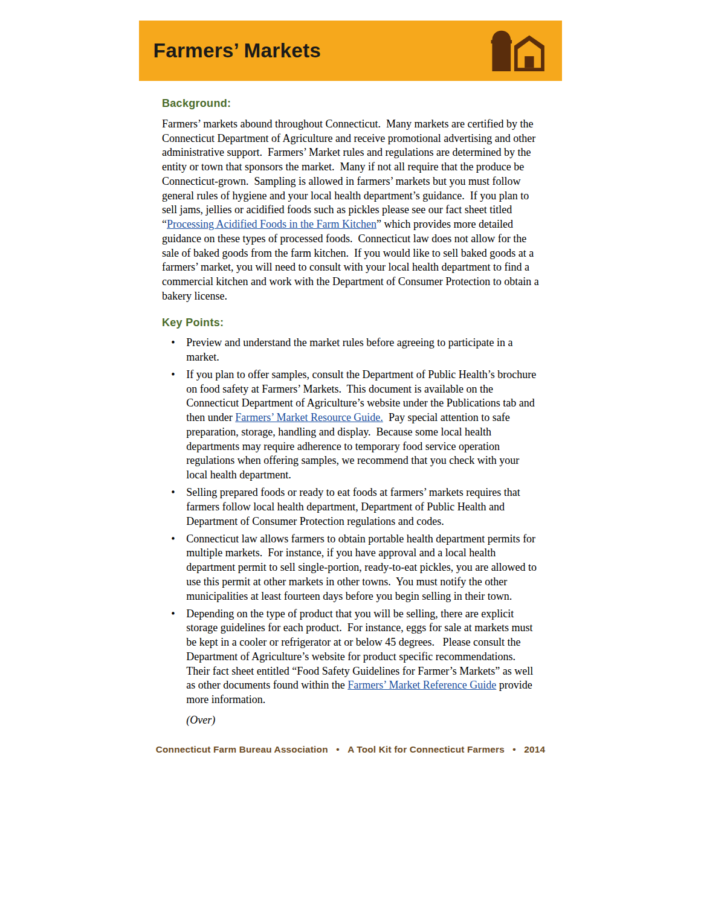Farmers’ Markets
Background:
Farmers’ markets abound throughout Connecticut. Many markets are certified by the Connecticut Department of Agriculture and receive promotional advertising and other administrative support. Farmers’ Market rules and regulations are determined by the entity or town that sponsors the market. Many if not all require that the produce be Connecticut-grown. Sampling is allowed in farmers’ markets but you must follow general rules of hygiene and your local health department’s guidance. If you plan to sell jams, jellies or acidified foods such as pickles please see our fact sheet titled “Processing Acidified Foods in the Farm Kitchen” which provides more detailed guidance on these types of processed foods. Connecticut law does not allow for the sale of baked goods from the farm kitchen. If you would like to sell baked goods at a farmers’ market, you will need to consult with your local health department to find a commercial kitchen and work with the Department of Consumer Protection to obtain a bakery license.
Key Points:
Preview and understand the market rules before agreeing to participate in a market.
If you plan to offer samples, consult the Department of Public Health’s brochure on food safety at Farmers’ Markets. This document is available on the Connecticut Department of Agriculture’s website under the Publications tab and then under Farmers’ Market Resource Guide. Pay special attention to safe preparation, storage, handling and display. Because some local health departments may require adherence to temporary food service operation regulations when offering samples, we recommend that you check with your local health department.
Selling prepared foods or ready to eat foods at farmers’ markets requires that farmers follow local health department, Department of Public Health and Department of Consumer Protection regulations and codes.
Connecticut law allows farmers to obtain portable health department permits for multiple markets. For instance, if you have approval and a local health department permit to sell single-portion, ready-to-eat pickles, you are allowed to use this permit at other markets in other towns. You must notify the other municipalities at least fourteen days before you begin selling in their town.
Depending on the type of product that you will be selling, there are explicit storage guidelines for each product. For instance, eggs for sale at markets must be kept in a cooler or refrigerator at or below 45 degrees. Please consult the Department of Agriculture’s website for product specific recommendations. Their fact sheet entitled “Food Safety Guidelines for Farmer’s Markets” as well as other documents found within the Farmers’ Market Reference Guide provide more information.
(Over)
Connecticut Farm Bureau Association•A Tool Kit for Connecticut Farmers•2014